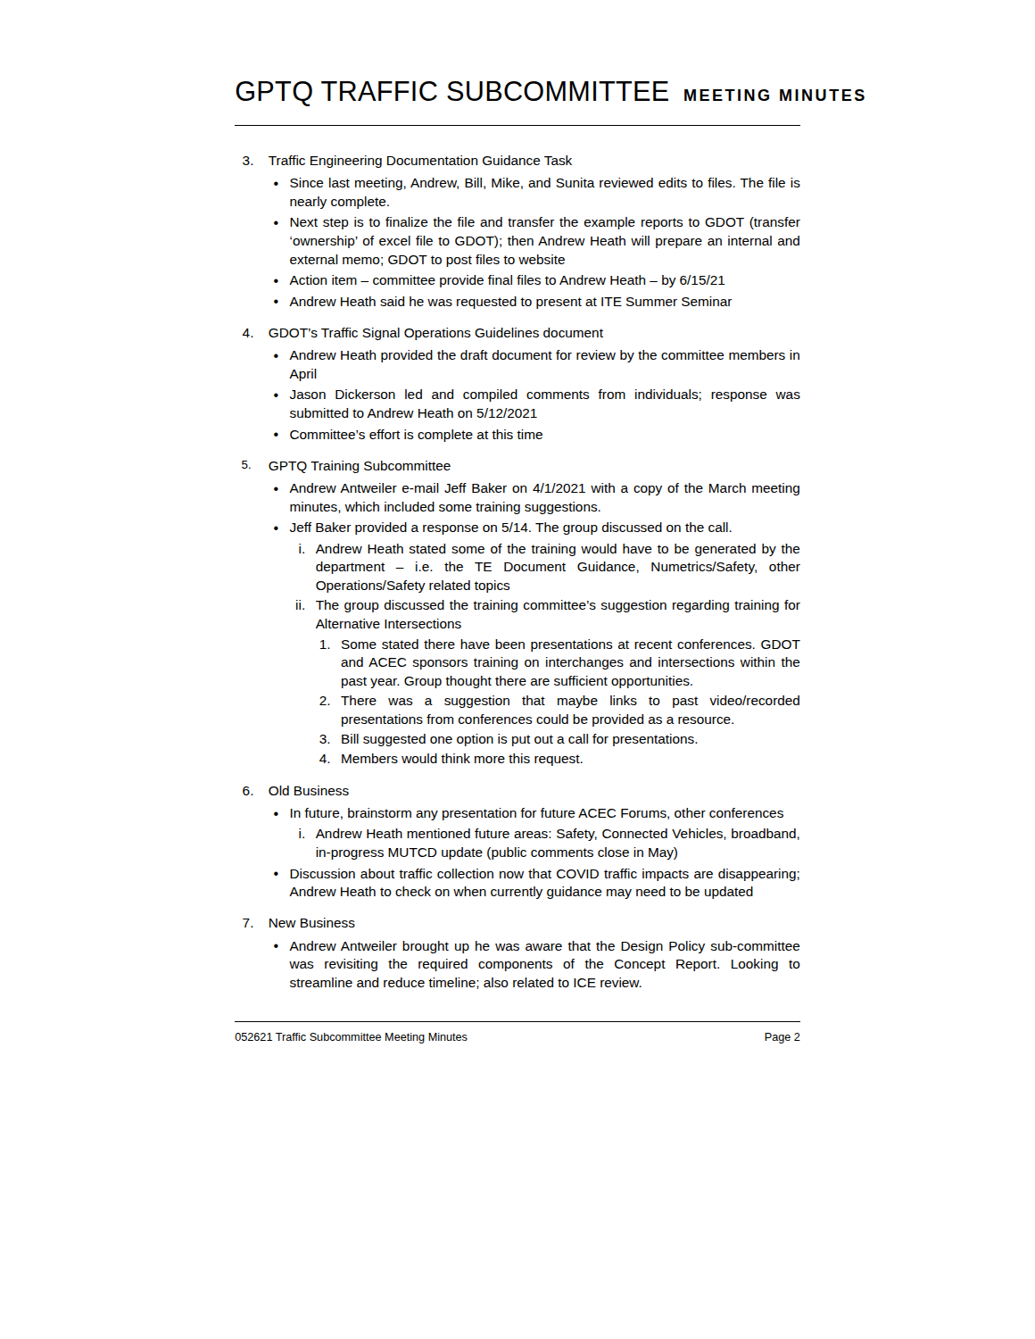GPTQ TRAFFIC SUBCOMMITTEE
MEETING MINUTES
3. Traffic Engineering Documentation Guidance Task
Since last meeting, Andrew, Bill, Mike, and Sunita reviewed edits to files. The file is nearly complete.
Next step is to finalize the file and transfer the example reports to GDOT (transfer ‘ownership’ of excel file to GDOT); then Andrew Heath will prepare an internal and external memo; GDOT to post files to website
Action item – committee provide final files to Andrew Heath – by 6/15/21
Andrew Heath said he was requested to present at ITE Summer Seminar
4. GDOT’s Traffic Signal Operations Guidelines document
Andrew Heath provided the draft document for review by the committee members in April
Jason Dickerson led and compiled comments from individuals; response was submitted to Andrew Heath on 5/12/2021
Committee’s effort is complete at this time
5. GPTQ Training Subcommittee
Andrew Antweiler e-mail Jeff Baker on 4/1/2021 with a copy of the March meeting minutes, which included some training suggestions.
Jeff Baker provided a response on 5/14. The group discussed on the call.
i. Andrew Heath stated some of the training would have to be generated by the department – i.e. the TE Document Guidance, Numetrics/Safety, other Operations/Safety related topics
ii. The group discussed the training committee’s suggestion regarding training for Alternative Intersections
1. Some stated there have been presentations at recent conferences. GDOT and ACEC sponsors training on interchanges and intersections within the past year. Group thought there are sufficient opportunities.
2. There was a suggestion that maybe links to past video/recorded presentations from conferences could be provided as a resource.
3. Bill suggested one option is put out a call for presentations.
4. Members would think more this request.
6. Old Business
In future, brainstorm any presentation for future ACEC Forums, other conferences
i. Andrew Heath mentioned future areas: Safety, Connected Vehicles, broadband, in-progress MUTCD update (public comments close in May)
Discussion about traffic collection now that COVID traffic impacts are disappearing; Andrew Heath to check on when currently guidance may need to be updated
7. New Business
Andrew Antweiler brought up he was aware that the Design Policy sub-committee was revisiting the required components of the Concept Report. Looking to streamline and reduce timeline; also related to ICE review.
052621 Traffic Subcommittee Meeting Minutes Page 2